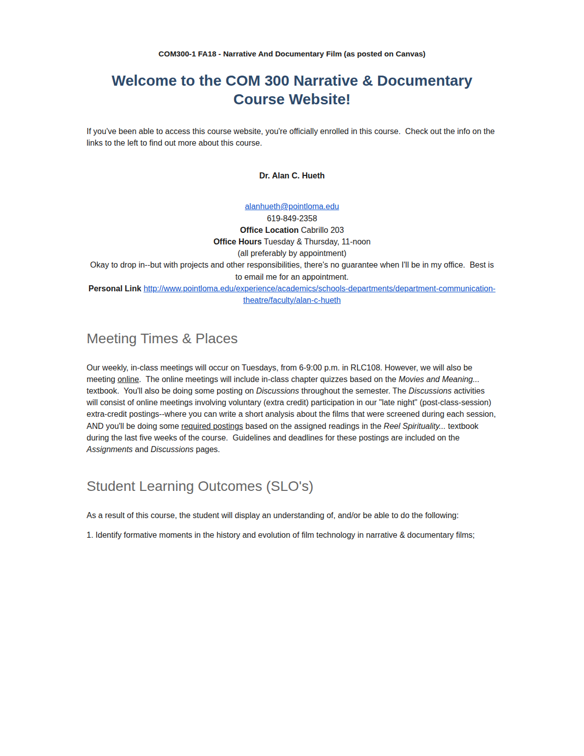COM300-1 FA18 - Narrative And Documentary Film (as posted on Canvas)
Welcome to the COM 300 Narrative & Documentary Course Website!
If you've been able to access this course website, you're officially enrolled in this course. Check out the info on the links to the left to find out more about this course.
Dr. Alan C. Hueth
alanhueth@pointloma.edu
619-849-2358
Office Location Cabrillo 203
Office Hours Tuesday & Thursday, 11-noon
(all preferably by appointment)
Okay to drop in--but with projects and other responsibilities, there's no guarantee when I'll be in my office. Best is to email me for an appointment.
Personal Link http://www.pointloma.edu/experience/academics/schools-departments/department-communication-theatre/faculty/alan-c-hueth
Meeting Times & Places
Our weekly, in-class meetings will occur on Tuesdays, from 6-9:00 p.m. in RLC108. However, we will also be meeting online. The online meetings will include in-class chapter quizzes based on the Movies and Meaning... textbook. You'll also be doing some posting on Discussions throughout the semester. The Discussions activities will consist of online meetings involving voluntary (extra credit) participation in our "late night" (post-class-session) extra-credit postings--where you can write a short analysis about the films that were screened during each session, AND you'll be doing some required postings based on the assigned readings in the Reel Spirituality... textbook during the last five weeks of the course. Guidelines and deadlines for these postings are included on the Assignments and Discussions pages.
Student Learning Outcomes (SLO's)
As a result of this course, the student will display an understanding of, and/or be able to do the following:
1. Identify formative moments in the history and evolution of film technology in narrative & documentary films;